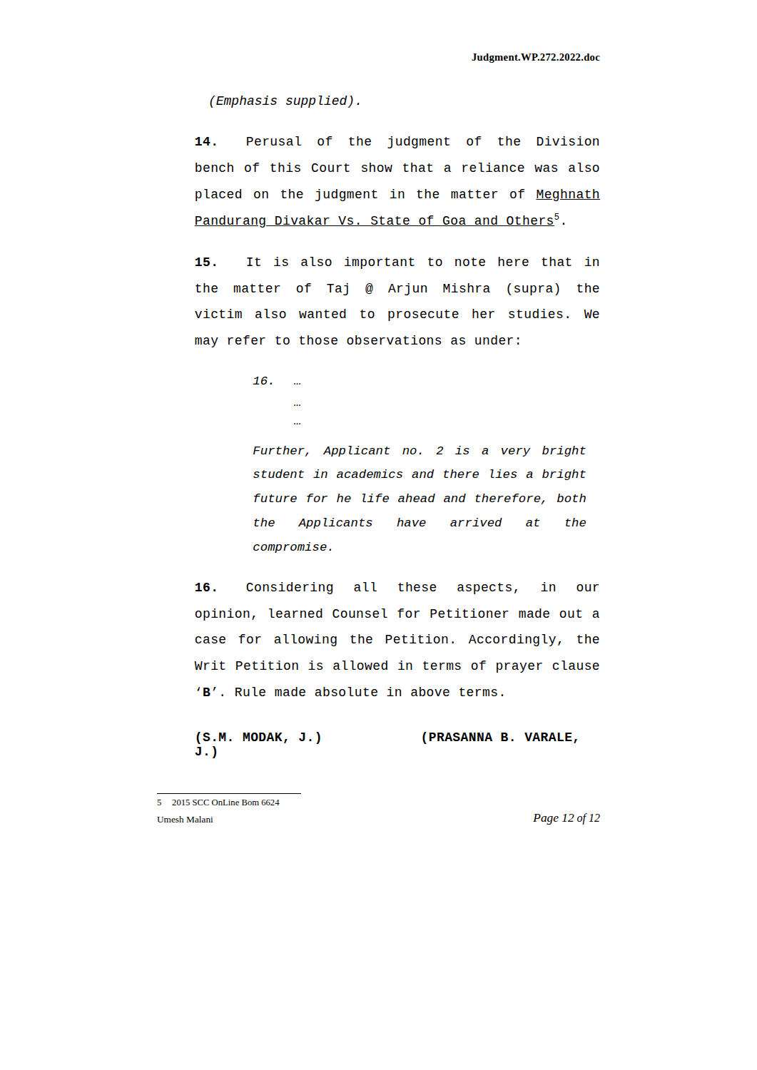Judgment.WP.272.2022.doc
(Emphasis supplied).
14. Perusal of the judgment of the Division bench of this Court show that a reliance was also placed on the judgment in the matter of Meghnath Pandurang Divakar Vs. State of Goa and Others5.
15. It is also important to note here that in the matter of Taj @ Arjun Mishra (supra) the victim also wanted to prosecute her studies. We may refer to those observations as under:
16.…
…
…
Further, Applicant no. 2 is a very bright student in academics and there lies a bright future for he life ahead and therefore, both the Applicants have arrived at the compromise.
16. Considering all these aspects, in our opinion, learned Counsel for Petitioner made out a case for allowing the Petition. Accordingly, the Writ Petition is allowed in terms of prayer clause ‘B’. Rule made absolute in above terms.
(S.M. MODAK, J.)(PRASANNA B. VARALE, J.)
52015 SCC OnLine Bom 6624
Umesh Malani
Page 12 of 12